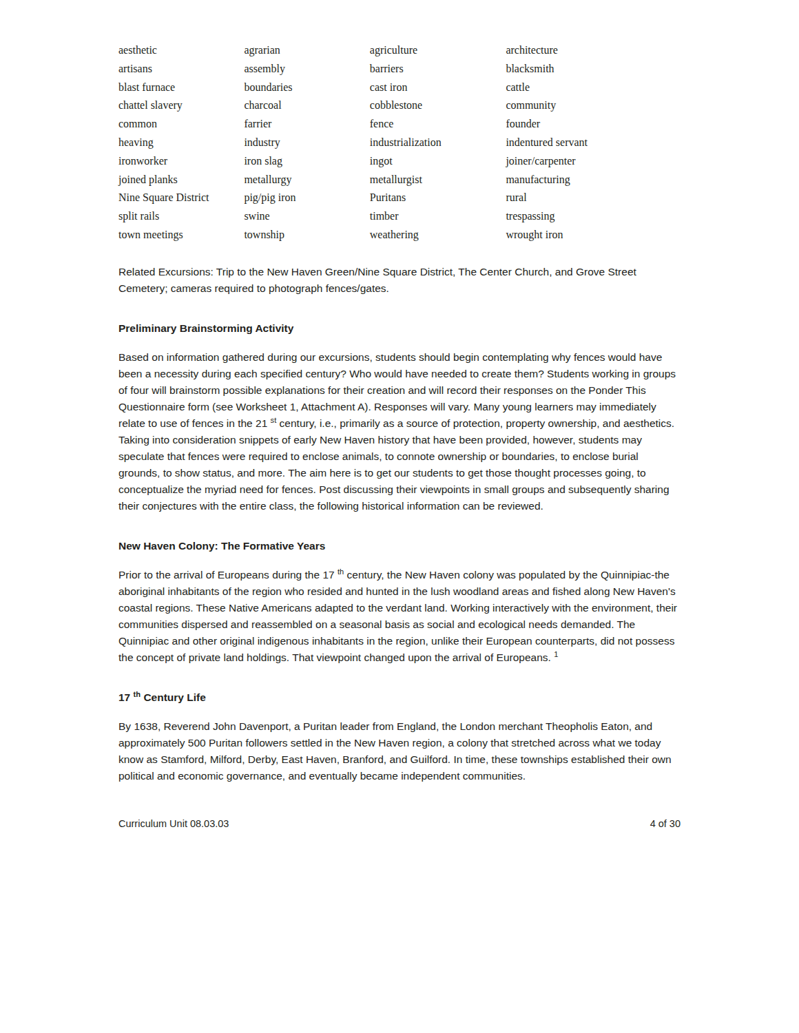| aesthetic | agrarian | agriculture | architecture |
| artisans | assembly | barriers | blacksmith |
| blast furnace | boundaries | cast iron | cattle |
| chattel slavery | charcoal | cobblestone | community |
| common | farrier | fence | founder |
| heaving | industry | industrialization | indentured servant |
| ironworker | iron slag | ingot | joiner/carpenter |
| joined planks | metallurgy | metallurgist | manufacturing |
| Nine Square District | pig/pig iron | Puritans | rural |
| split rails | swine | timber | trespassing |
| town meetings | township | weathering | wrought iron |
Related Excursions: Trip to the New Haven Green/Nine Square District, The Center Church, and Grove Street Cemetery; cameras required to photograph fences/gates.
Preliminary Brainstorming Activity
Based on information gathered during our excursions, students should begin contemplating why fences would have been a necessity during each specified century? Who would have needed to create them? Students working in groups of four will brainstorm possible explanations for their creation and will record their responses on the Ponder This Questionnaire form (see Worksheet 1, Attachment A). Responses will vary. Many young learners may immediately relate to use of fences in the 21 st century, i.e., primarily as a source of protection, property ownership, and aesthetics. Taking into consideration snippets of early New Haven history that have been provided, however, students may speculate that fences were required to enclose animals, to connote ownership or boundaries, to enclose burial grounds, to show status, and more. The aim here is to get our students to get those thought processes going, to conceptualize the myriad need for fences. Post discussing their viewpoints in small groups and subsequently sharing their conjectures with the entire class, the following historical information can be reviewed.
New Haven Colony: The Formative Years
Prior to the arrival of Europeans during the 17 th century, the New Haven colony was populated by the Quinnipiac-the aboriginal inhabitants of the region who resided and hunted in the lush woodland areas and fished along New Haven's coastal regions. These Native Americans adapted to the verdant land. Working interactively with the environment, their communities dispersed and reassembled on a seasonal basis as social and ecological needs demanded. The Quinnipiac and other original indigenous inhabitants in the region, unlike their European counterparts, did not possess the concept of private land holdings. That viewpoint changed upon the arrival of Europeans. 1
17 th Century Life
By 1638, Reverend John Davenport, a Puritan leader from England, the London merchant Theopholis Eaton, and approximately 500 Puritan followers settled in the New Haven region, a colony that stretched across what we today know as Stamford, Milford, Derby, East Haven, Branford, and Guilford. In time, these townships established their own political and economic governance, and eventually became independent communities.
Curriculum Unit 08.03.03 4 of 30